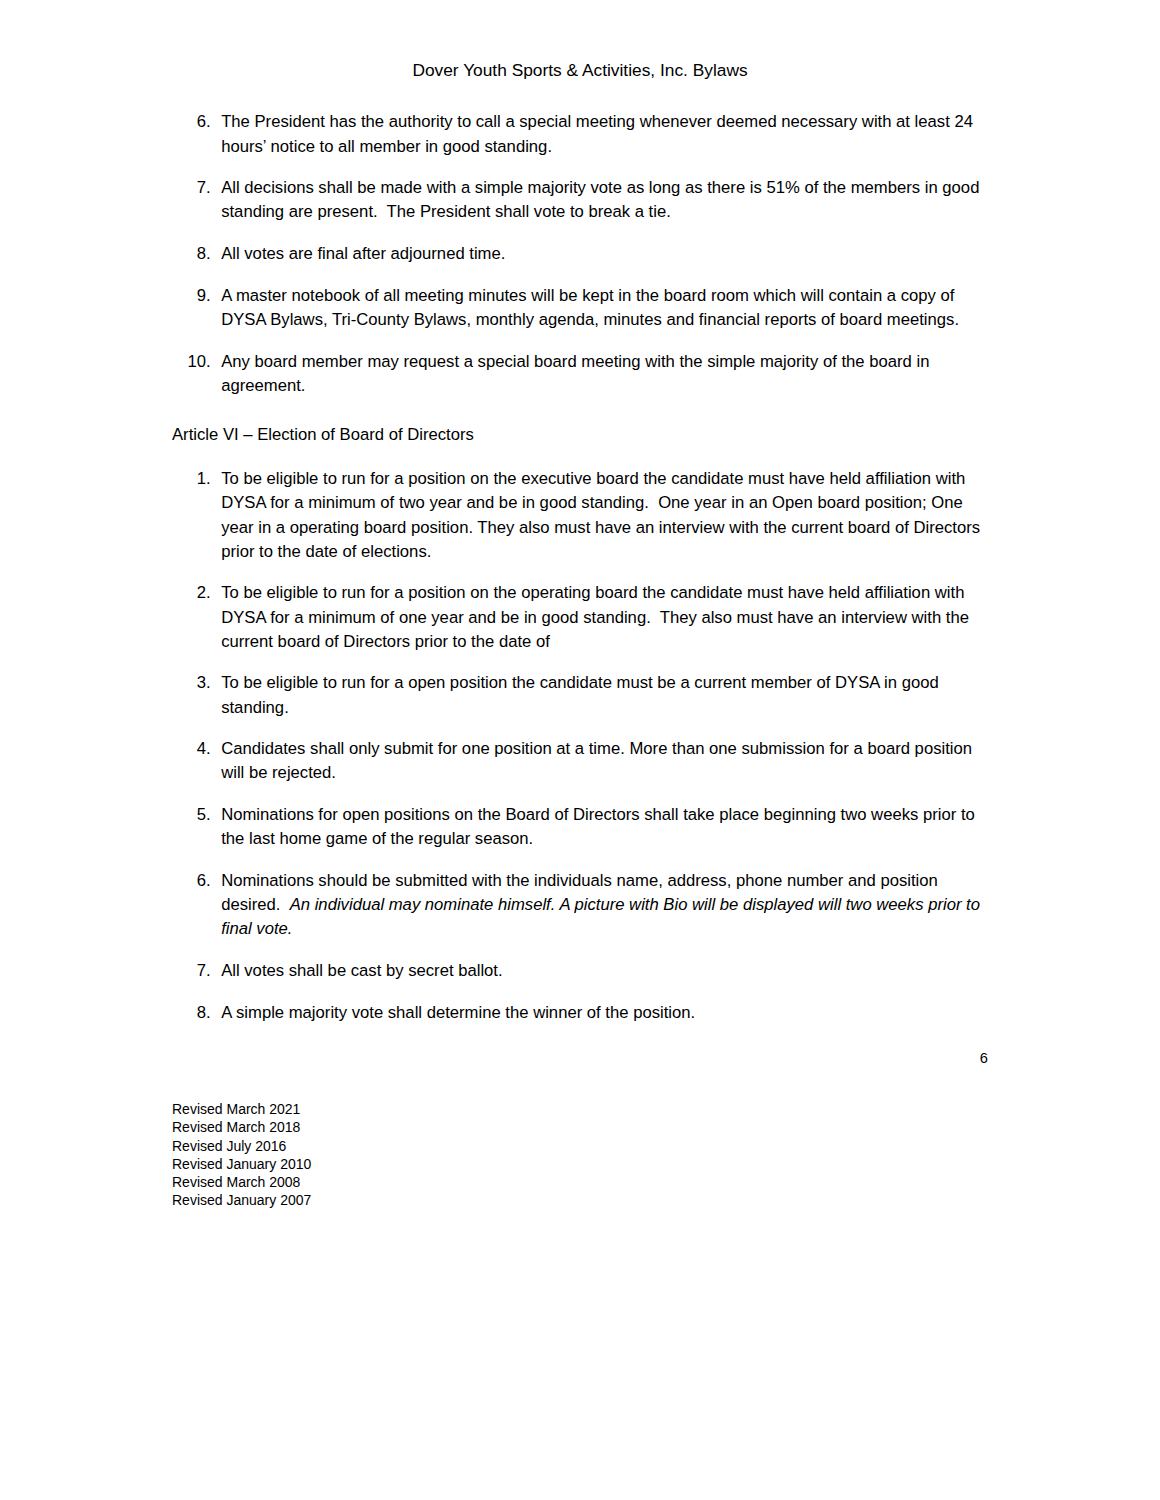Dover Youth Sports & Activities, Inc. Bylaws
The President has the authority to call a special meeting whenever deemed necessary with at least 24 hours’ notice to all member in good standing.
All decisions shall be made with a simple majority vote as long as there is 51% of the members in good standing are present. The President shall vote to break a tie.
All votes are final after adjourned time.
A master notebook of all meeting minutes will be kept in the board room which will contain a copy of DYSA Bylaws, Tri-County Bylaws, monthly agenda, minutes and financial reports of board meetings.
Any board member may request a special board meeting with the simple majority of the board in agreement.
Article VI – Election of Board of Directors
To be eligible to run for a position on the executive board the candidate must have held affiliation with DYSA for a minimum of two year and be in good standing. One year in an Open board position; One year in a operating board position. They also must have an interview with the current board of Directors prior to the date of elections.
To be eligible to run for a position on the operating board the candidate must have held affiliation with DYSA for a minimum of one year and be in good standing. They also must have an interview with the current board of Directors prior to the date of
To be eligible to run for a open position the candidate must be a current member of DYSA in good standing.
Candidates shall only submit for one position at a time. More than one submission for a board position will be rejected.
Nominations for open positions on the Board of Directors shall take place beginning two weeks prior to the last home game of the regular season.
Nominations should be submitted with the individuals name, address, phone number and position desired. An individual may nominate himself. A picture with Bio will be displayed will two weeks prior to final vote.
All votes shall be cast by secret ballot.
A simple majority vote shall determine the winner of the position.
6
Revised March 2021
Revised March 2018
Revised July 2016
Revised January 2010
Revised March 2008
Revised January 2007